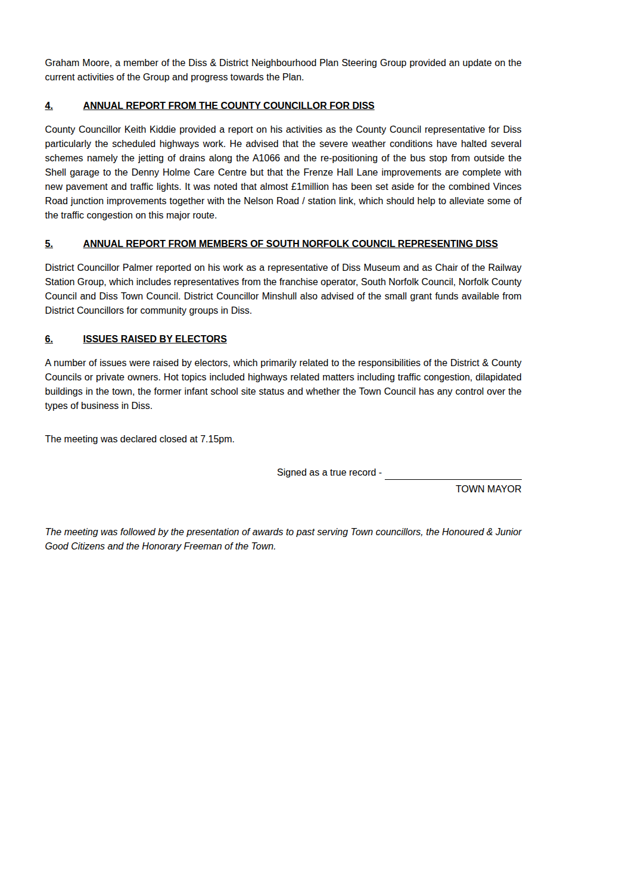Graham Moore, a member of the Diss & District Neighbourhood Plan Steering Group provided an update on the current activities of the Group and progress towards the Plan.
4. ANNUAL REPORT FROM THE COUNTY COUNCILLOR FOR DISS
County Councillor Keith Kiddie provided a report on his activities as the County Council representative for Diss particularly the scheduled highways work. He advised that the severe weather conditions have halted several schemes namely the jetting of drains along the A1066 and the re-positioning of the bus stop from outside the Shell garage to the Denny Holme Care Centre but that the Frenze Hall Lane improvements are complete with new pavement and traffic lights. It was noted that almost £1million has been set aside for the combined Vinces Road junction improvements together with the Nelson Road / station link, which should help to alleviate some of the traffic congestion on this major route.
5. ANNUAL REPORT FROM MEMBERS OF SOUTH NORFOLK COUNCIL REPRESENTING DISS
District Councillor Palmer reported on his work as a representative of Diss Museum and as Chair of the Railway Station Group, which includes representatives from the franchise operator, South Norfolk Council, Norfolk County Council and Diss Town Council. District Councillor Minshull also advised of the small grant funds available from District Councillors for community groups in Diss.
6. ISSUES RAISED BY ELECTORS
A number of issues were raised by electors, which primarily related to the responsibilities of the District & County Councils or private owners. Hot topics included highways related matters including traffic congestion, dilapidated buildings in the town, the former infant school site status and whether the Town Council has any control over the types of business in Diss.
The meeting was declared closed at 7.15pm.
Signed as a true record -
TOWN MAYOR
The meeting was followed by the presentation of awards to past serving Town councillors, the Honoured & Junior Good Citizens and the Honorary Freeman of the Town.